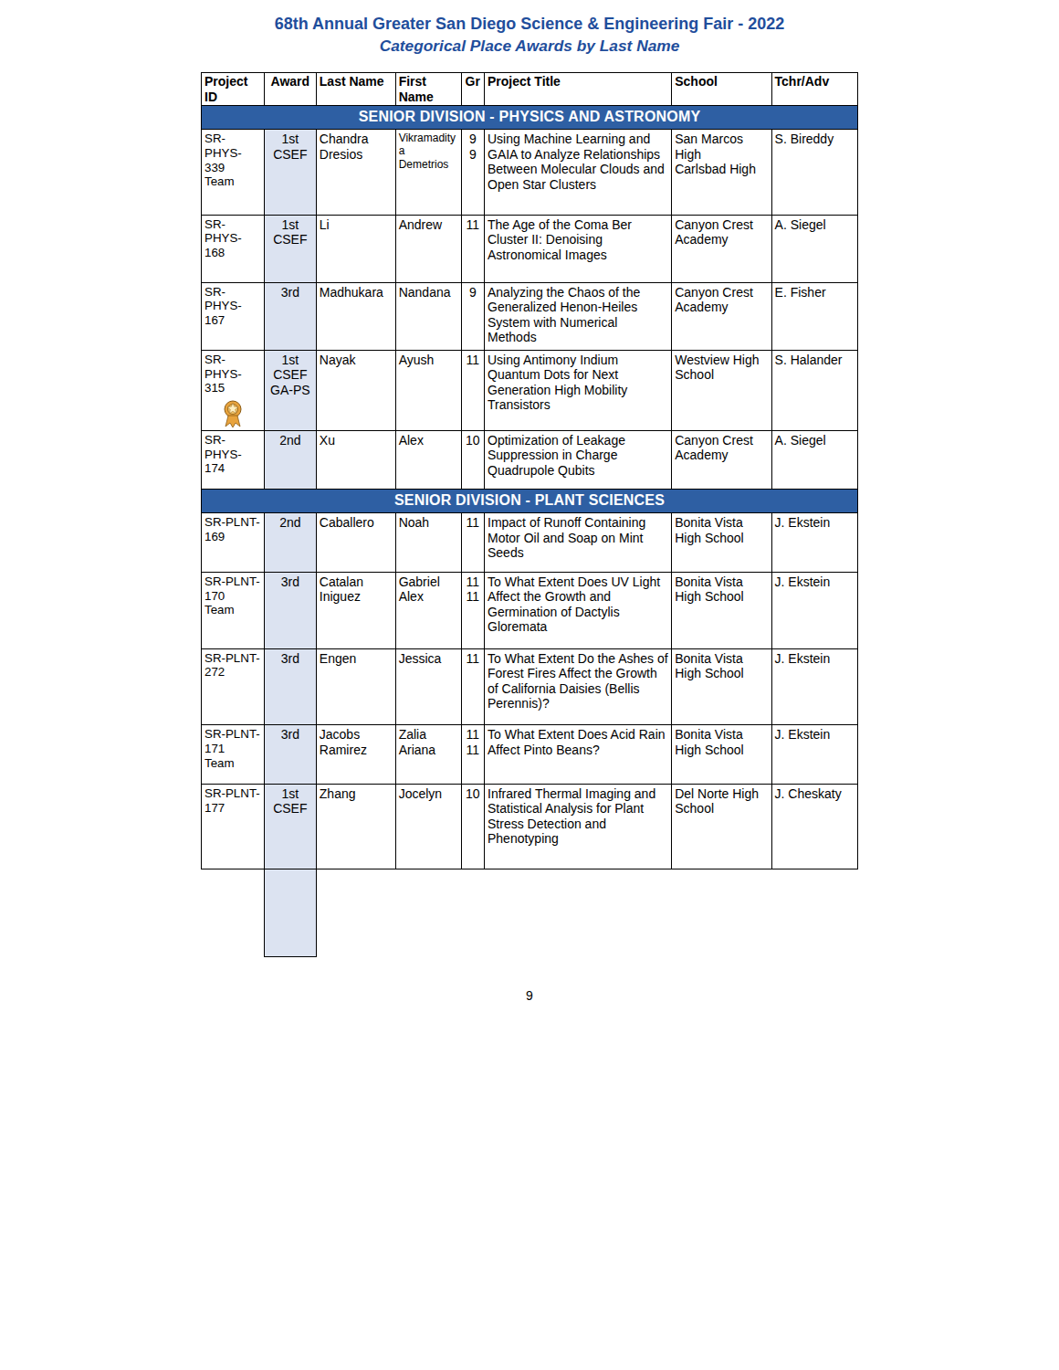68th Annual Greater San Diego Science & Engineering Fair - 2022
Categorical Place Awards by Last Name
| Project ID | Award | Last Name | First Name | Gr | Project Title | School | Tchr/Adv |
| --- | --- | --- | --- | --- | --- | --- | --- |
| SENIOR DIVISION - PHYSICS AND ASTRONOMY |
| SR-PHYS-339 Team | 1st CSEF | Chandra Dresios | Vikramaditya Demetrios | 9 9 | Using Machine Learning and GAIA to Analyze Relationships Between Molecular Clouds and Open Star Clusters | San Marcos High Carlsbad High | S. Bireddy |
| SR-PHYS-168 | 1st CSEF | Li | Andrew | 11 | The Age of the Coma Ber Cluster II: Denoising Astronomical Images | Canyon Crest Academy | A. Siegel |
| SR-PHYS-167 | 3rd | Madhukara | Nandana | 9 | Analyzing the Chaos of the Generalized Henon-Heiles System with Numerical Methods | Canyon Crest Academy | E. Fisher |
| SR-PHYS-315 | 1st CSEF GA-PS | Nayak | Ayush | 11 | Using Antimony Indium Quantum Dots for Next Generation High Mobility Transistors | Westview High School | S. Halander |
| SR-PHYS-174 | 2nd | Xu | Alex | 10 | Optimization of Leakage Suppression in Charge Quadrupole Qubits | Canyon Crest Academy | A. Siegel |
| SENIOR DIVISION - PLANT SCIENCES |
| SR-PLNT-169 | 2nd | Caballero | Noah | 11 | Impact of Runoff Containing Motor Oil and Soap on Mint Seeds | Bonita Vista High School | J. Ekstein |
| SR-PLNT-170 Team | 3rd | Catalan Iniguez | Gabriel Alex | 11 11 | To What Extent Does UV Light Affect the Growth and Germination of Dactylis Gloremata | Bonita Vista High School | J. Ekstein |
| SR-PLNT-272 | 3rd | Engen | Jessica | 11 | To What Extent Do the Ashes of Forest Fires Affect the Growth of California Daisies (Bellis Perennis)? | Bonita Vista High School | J. Ekstein |
| SR-PLNT-171 Team | 3rd | Jacobs Ramirez | Zalia Ariana | 11 11 | To What Extent Does Acid Rain Affect Pinto Beans? | Bonita Vista High School | J. Ekstein |
| SR-PLNT-177 | 1st CSEF | Zhang | Jocelyn | 10 | Infrared Thermal Imaging and Statistical Analysis for Plant Stress Detection and Phenotyping | Del Norte High School | J. Cheskaty |
9